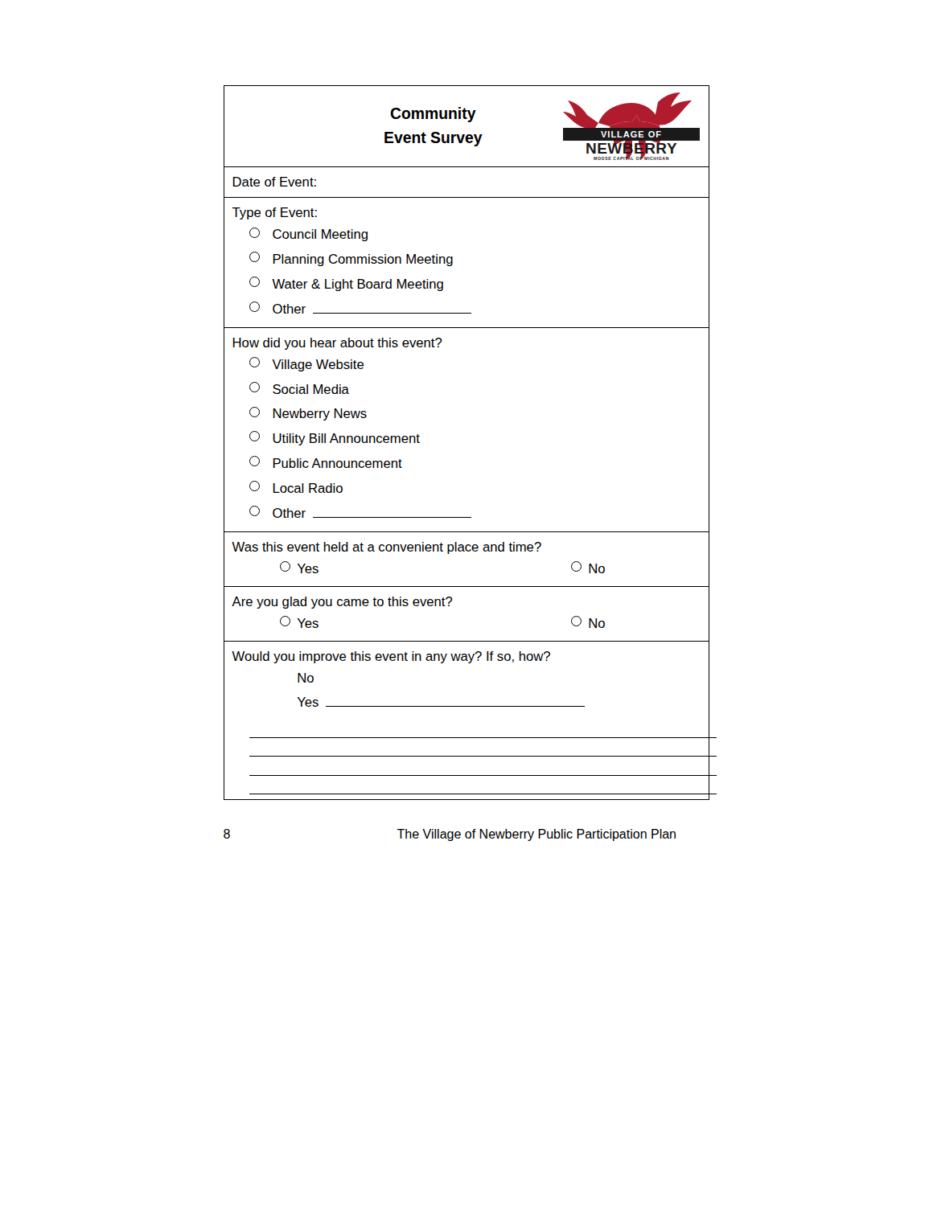| Community Event Survey VILLAGE OF NEWBERRY MOOSE CAPITAL OF MICHIGAN |
| Date of Event: |
| Type of Event: Council Meeting Planning Commission Meeting Water & Light Board Meeting Other |
| How did you hear about this event? Village Website Social Media Newberry News Utility Bill Announcement Public Announcement Local Radio Other |
| Was this event held at a convenient place and time? Yes No |
| Are you glad you came to this event? Yes No |
| Would you improve this event in any way? If so, how? No Yes |
8
The Village of Newberry Public Participation Plan